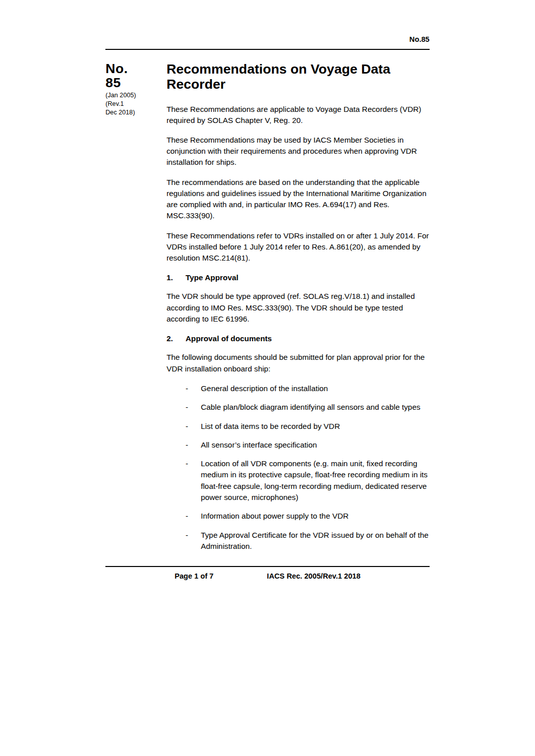No.85
No.
85
(Jan 2005)
(Rev.1
Dec 2018)
Recommendations on Voyage Data Recorder
These Recommendations are applicable to Voyage Data Recorders (VDR) required by SOLAS Chapter V, Reg. 20.
These Recommendations may be used by IACS Member Societies in conjunction with their requirements and procedures when approving VDR installation for ships.
The recommendations are based on the understanding that the applicable regulations and guidelines issued by the International Maritime Organization are complied with and, in particular IMO Res. A.694(17) and Res. MSC.333(90).
These Recommendations refer to VDRs installed on or after 1 July 2014. For VDRs installed before 1 July 2014 refer to Res. A.861(20), as amended by resolution MSC.214(81).
1. Type Approval
The VDR should be type approved (ref. SOLAS reg.V/18.1) and installed according to IMO Res. MSC.333(90). The VDR should be type tested according to IEC 61996.
2. Approval of documents
The following documents should be submitted for plan approval prior for the VDR installation onboard ship:
General description of the installation
Cable plan/block diagram identifying all sensors and cable types
List of data items to be recorded by VDR
All sensor’s interface specification
Location of all VDR components (e.g. main unit, fixed recording medium in its protective capsule, float-free recording medium in its float-free capsule, long-term recording medium, dedicated reserve power source, microphones)
Information about power supply to the VDR
Type Approval Certificate for the VDR issued by or on behalf of the Administration.
Page 1 of 7 IACS Rec. 2005/Rev.1 2018